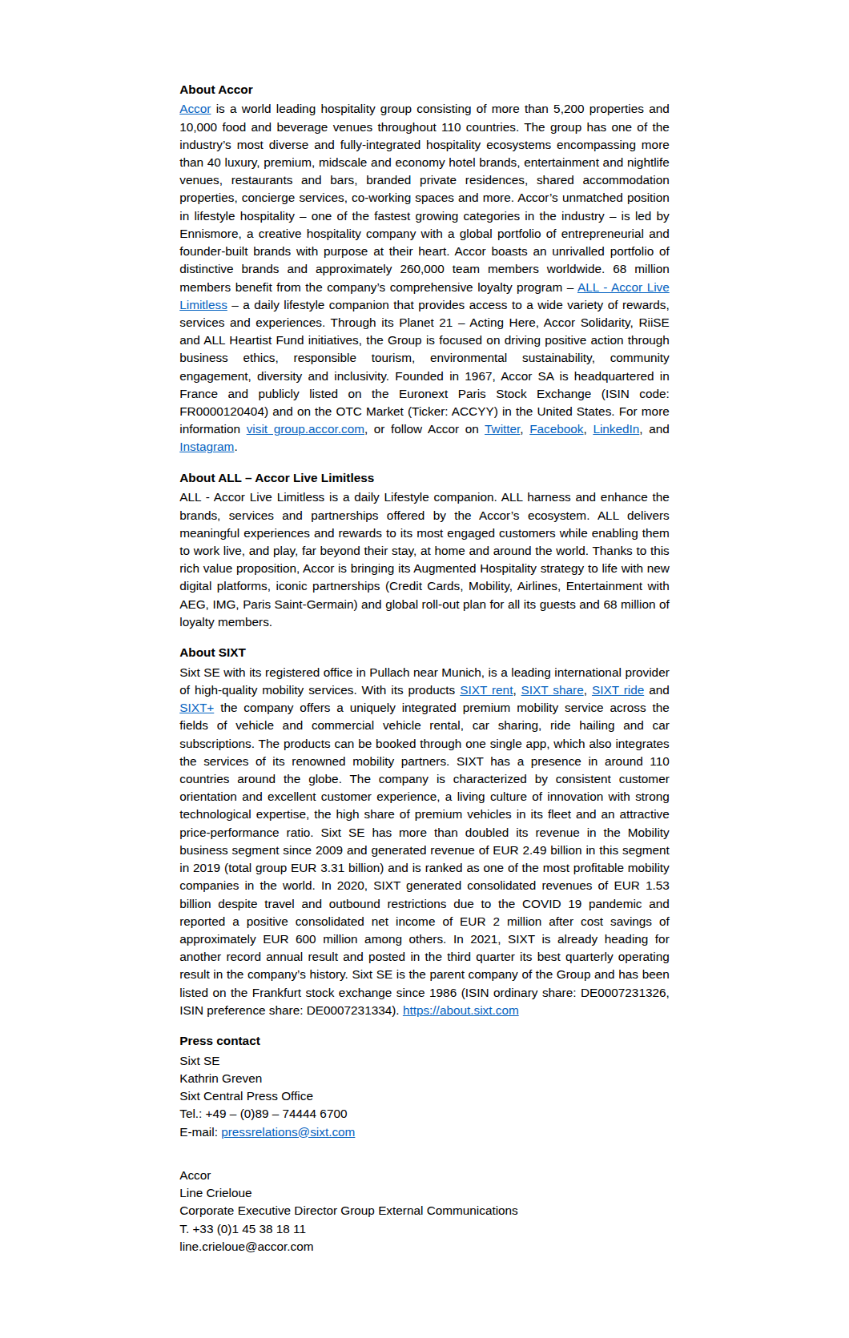About Accor
Accor is a world leading hospitality group consisting of more than 5,200 properties and 10,000 food and beverage venues throughout 110 countries. The group has one of the industry’s most diverse and fully-integrated hospitality ecosystems encompassing more than 40 luxury, premium, midscale and economy hotel brands, entertainment and nightlife venues, restaurants and bars, branded private residences, shared accommodation properties, concierge services, co-working spaces and more. Accor’s unmatched position in lifestyle hospitality – one of the fastest growing categories in the industry – is led by Ennismore, a creative hospitality company with a global portfolio of entrepreneurial and founder-built brands with purpose at their heart. Accor boasts an unrivalled portfolio of distinctive brands and approximately 260,000 team members worldwide. 68 million members benefit from the company’s comprehensive loyalty program – ALL - Accor Live Limitless – a daily lifestyle companion that provides access to a wide variety of rewards, services and experiences. Through its Planet 21 – Acting Here, Accor Solidarity, RiiSE and ALL Heartist Fund initiatives, the Group is focused on driving positive action through business ethics, responsible tourism, environmental sustainability, community engagement, diversity and inclusivity. Founded in 1967, Accor SA is headquartered in France and publicly listed on the Euronext Paris Stock Exchange (ISIN code: FR0000120404) and on the OTC Market (Ticker: ACCYY) in the United States. For more information visit group.accor.com, or follow Accor on Twitter, Facebook, LinkedIn, and Instagram.
About ALL – Accor Live Limitless
ALL - Accor Live Limitless is a daily Lifestyle companion. ALL harness and enhance the brands, services and partnerships offered by the Accor’s ecosystem. ALL delivers meaningful experiences and rewards to its most engaged customers while enabling them to work live, and play, far beyond their stay, at home and around the world. Thanks to this rich value proposition, Accor is bringing its Augmented Hospitality strategy to life with new digital platforms, iconic partnerships (Credit Cards, Mobility, Airlines, Entertainment with AEG, IMG, Paris Saint-Germain) and global roll-out plan for all its guests and 68 million of loyalty members.
About SIXT
Sixt SE with its registered office in Pullach near Munich, is a leading international provider of high-quality mobility services. With its products SIXT rent, SIXT share, SIXT ride and SIXT+ the company offers a uniquely integrated premium mobility service across the fields of vehicle and commercial vehicle rental, car sharing, ride hailing and car subscriptions. The products can be booked through one single app, which also integrates the services of its renowned mobility partners. SIXT has a presence in around 110 countries around the globe. The company is characterized by consistent customer orientation and excellent customer experience, a living culture of innovation with strong technological expertise, the high share of premium vehicles in its fleet and an attractive price-performance ratio. Sixt SE has more than doubled its revenue in the Mobility business segment since 2009 and generated revenue of EUR 2.49 billion in this segment in 2019 (total group EUR 3.31 billion) and is ranked as one of the most profitable mobility companies in the world. In 2020, SIXT generated consolidated revenues of EUR 1.53 billion despite travel and outbound restrictions due to the COVID 19 pandemic and reported a positive consolidated net income of EUR 2 million after cost savings of approximately EUR 600 million among others. In 2021, SIXT is already heading for another record annual result and posted in the third quarter its best quarterly operating result in the company’s history. Sixt SE is the parent company of the Group and has been listed on the Frankfurt stock exchange since 1986 (ISIN ordinary share: DE0007231326, ISIN preference share: DE0007231334). https://about.sixt.com
Press contact
Sixt SE
Kathrin Greven
Sixt Central Press Office
Tel.: +49 – (0)89 – 74444 6700
E-mail: pressrelations@sixt.com
Accor
Line Crieloue
Corporate Executive Director Group External Communications
T. +33 (0)1 45 38 18 11
line.crieloue@accor.com